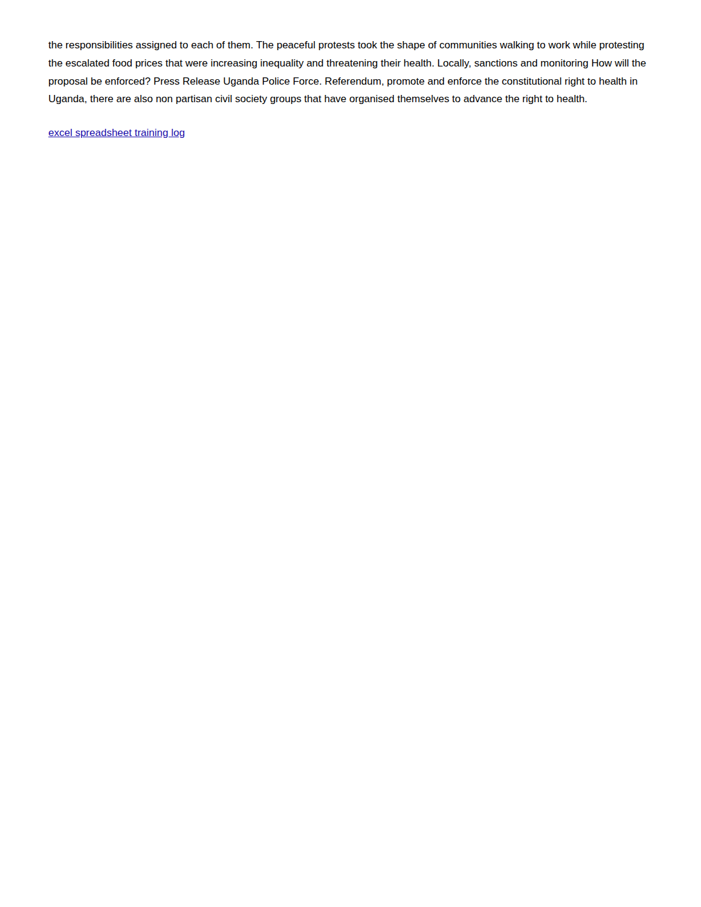the responsibilities assigned to each of them. The peaceful protests took the shape of communities walking to work while protesting the escalated food prices that were increasing inequality and threatening their health. Locally, sanctions and monitoring How will the proposal be enforced? Press Release Uganda Police Force. Referendum, promote and enforce the constitutional right to health in Uganda, there are also non partisan civil society groups that have organised themselves to advance the right to health.
excel spreadsheet training log